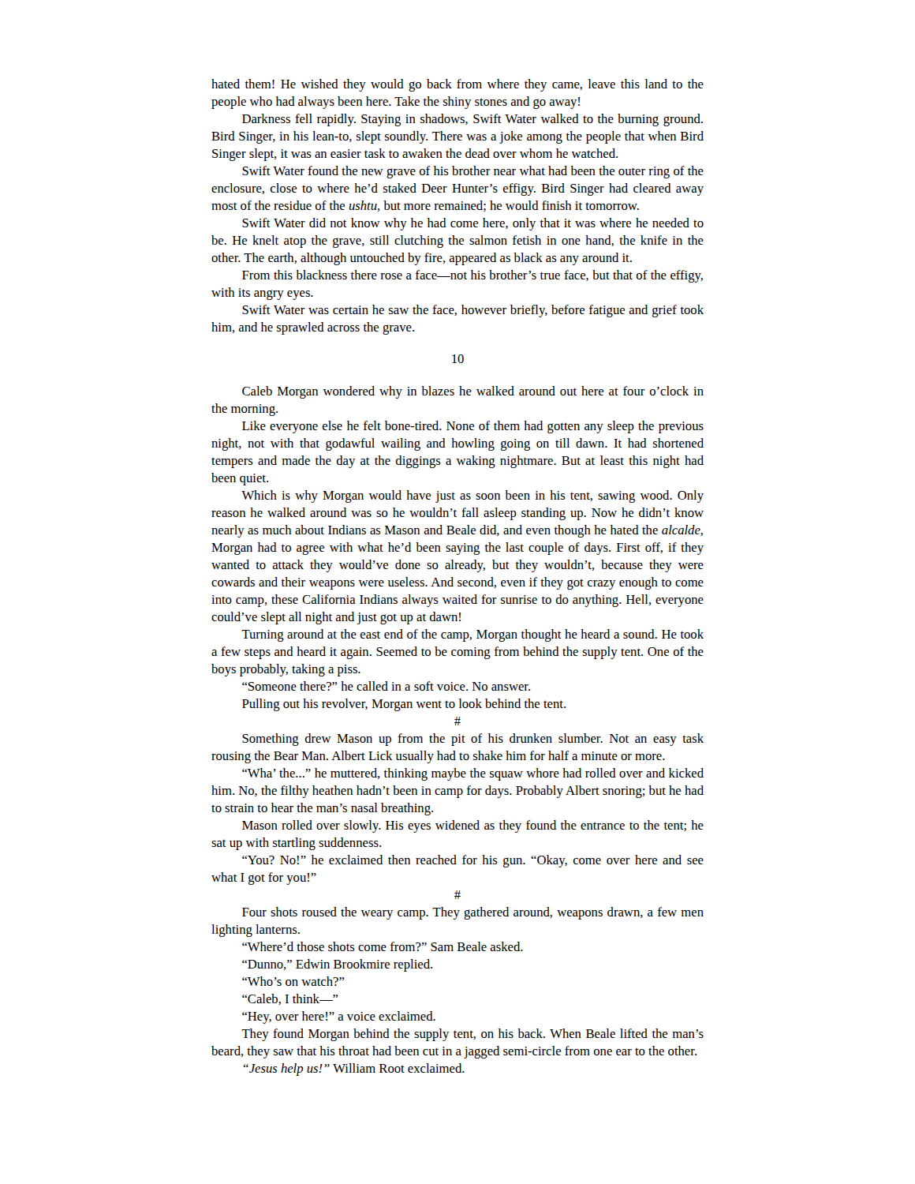hated them! He wished they would go back from where they came, leave this land to the people who had always been here. Take the shiny stones and go away!
Darkness fell rapidly. Staying in shadows, Swift Water walked to the burning ground. Bird Singer, in his lean-to, slept soundly. There was a joke among the people that when Bird Singer slept, it was an easier task to awaken the dead over whom he watched.
Swift Water found the new grave of his brother near what had been the outer ring of the enclosure, close to where he’d staked Deer Hunter’s effigy. Bird Singer had cleared away most of the residue of the ushtu, but more remained; he would finish it tomorrow.
Swift Water did not know why he had come here, only that it was where he needed to be. He knelt atop the grave, still clutching the salmon fetish in one hand, the knife in the other. The earth, although untouched by fire, appeared as black as any around it.
From this blackness there rose a face—not his brother’s true face, but that of the effigy, with its angry eyes.
Swift Water was certain he saw the face, however briefly, before fatigue and grief took him, and he sprawled across the grave.
10
Caleb Morgan wondered why in blazes he walked around out here at four o’clock in the morning.
Like everyone else he felt bone-tired. None of them had gotten any sleep the previous night, not with that godawful wailing and howling going on till dawn. It had shortened tempers and made the day at the diggings a waking nightmare. But at least this night had been quiet.
Which is why Morgan would have just as soon been in his tent, sawing wood. Only reason he walked around was so he wouldn’t fall asleep standing up. Now he didn’t know nearly as much about Indians as Mason and Beale did, and even though he hated the alcalde, Morgan had to agree with what he’d been saying the last couple of days. First off, if they wanted to attack they would’ve done so already, but they wouldn’t, because they were cowards and their weapons were useless. And second, even if they got crazy enough to come into camp, these California Indians always waited for sunrise to do anything. Hell, everyone could’ve slept all night and just got up at dawn!
Turning around at the east end of the camp, Morgan thought he heard a sound. He took a few steps and heard it again. Seemed to be coming from behind the supply tent. One of the boys probably, taking a piss.
“Someone there?” he called in a soft voice. No answer.
Pulling out his revolver, Morgan went to look behind the tent.
#
Something drew Mason up from the pit of his drunken slumber. Not an easy task rousing the Bear Man. Albert Lick usually had to shake him for half a minute or more.
“Wha’ the...” he muttered, thinking maybe the squaw whore had rolled over and kicked him. No, the filthy heathen hadn’t been in camp for days. Probably Albert snoring; but he had to strain to hear the man’s nasal breathing.
Mason rolled over slowly. His eyes widened as they found the entrance to the tent; he sat up with startling suddenness.
“You? No!” he exclaimed then reached for his gun. “Okay, come over here and see what I got for you!”
#
Four shots roused the weary camp. They gathered around, weapons drawn, a few men lighting lanterns.
“Where’d those shots come from?” Sam Beale asked.
“Dunno,” Edwin Brookmire replied.
“Who’s on watch?”
“Caleb, I think—”
“Hey, over here!” a voice exclaimed.
They found Morgan behind the supply tent, on his back. When Beale lifted the man’s beard, they saw that his throat had been cut in a jagged semi-circle from one ear to the other.
“Jesus help us!” William Root exclaimed.